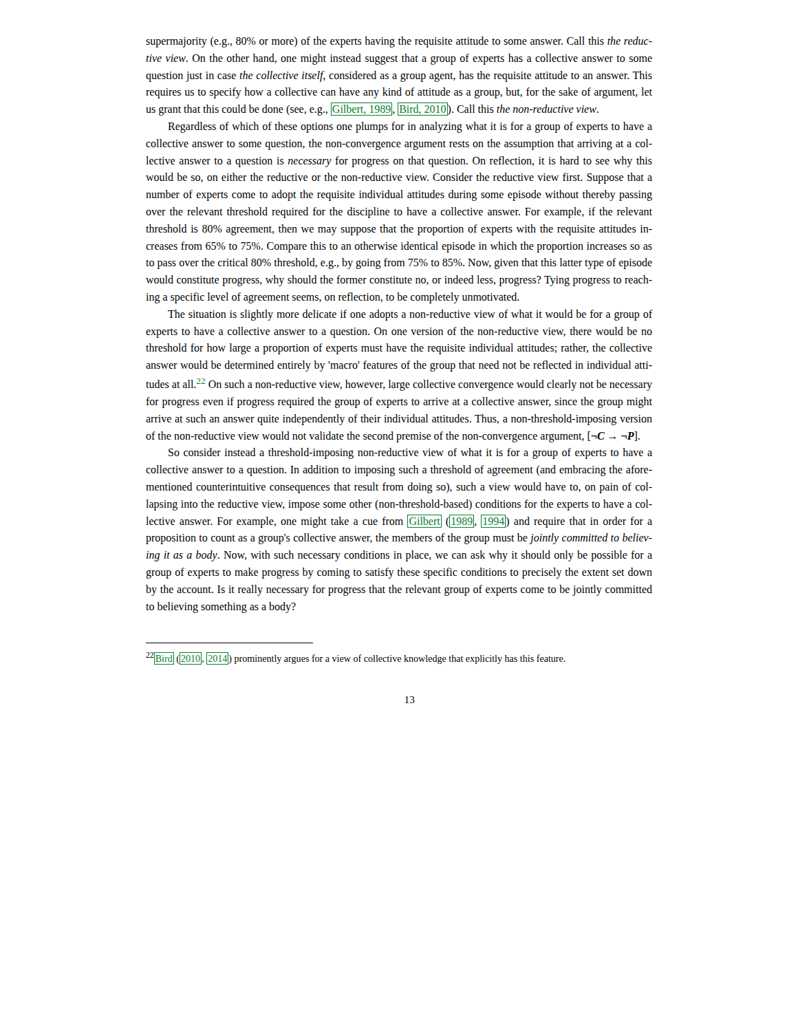supermajority (e.g., 80% or more) of the experts having the requisite attitude to some answer. Call this the reductive view. On the other hand, one might instead suggest that a group of experts has a collective answer to some question just in case the collective itself, considered as a group agent, has the requisite attitude to an answer. This requires us to specify how a collective can have any kind of attitude as a group, but, for the sake of argument, let us grant that this could be done (see, e.g., Gilbert, 1989, Bird, 2010). Call this the non-reductive view.
Regardless of which of these options one plumps for in analyzing what it is for a group of experts to have a collective answer to some question, the non-convergence argument rests on the assumption that arriving at a collective answer to a question is necessary for progress on that question. On reflection, it is hard to see why this would be so, on either the reductive or the non-reductive view. Consider the reductive view first. Suppose that a number of experts come to adopt the requisite individual attitudes during some episode without thereby passing over the relevant threshold required for the discipline to have a collective answer. For example, if the relevant threshold is 80% agreement, then we may suppose that the proportion of experts with the requisite attitudes increases from 65% to 75%. Compare this to an otherwise identical episode in which the proportion increases so as to pass over the critical 80% threshold, e.g., by going from 75% to 85%. Now, given that this latter type of episode would constitute progress, why should the former constitute no, or indeed less, progress? Tying progress to reaching a specific level of agreement seems, on reflection, to be completely unmotivated.
The situation is slightly more delicate if one adopts a non-reductive view of what it would be for a group of experts to have a collective answer to a question. On one version of the non-reductive view, there would be no threshold for how large a proportion of experts must have the requisite individual attitudes; rather, the collective answer would be determined entirely by 'macro' features of the group that need not be reflected in individual attitudes at all.22 On such a non-reductive view, however, large collective convergence would clearly not be necessary for progress even if progress required the group of experts to arrive at a collective answer, since the group might arrive at such an answer quite independently of their individual attitudes. Thus, a non-threshold-imposing version of the non-reductive view would not validate the second premise of the non-convergence argument, [¬C → ¬P].
So consider instead a threshold-imposing non-reductive view of what it is for a group of experts to have a collective answer to a question. In addition to imposing such a threshold of agreement (and embracing the aforementioned counterintuitive consequences that result from doing so), such a view would have to, on pain of collapsing into the reductive view, impose some other (non-threshold-based) conditions for the experts to have a collective answer. For example, one might take a cue from Gilbert (1989, 1994) and require that in order for a proposition to count as a group's collective answer, the members of the group must be jointly committed to believing it as a body. Now, with such necessary conditions in place, we can ask why it should only be possible for a group of experts to make progress by coming to satisfy these specific conditions to precisely the extent set down by the account. Is it really necessary for progress that the relevant group of experts come to be jointly committed to believing something as a body?
22Bird (2010, 2014) prominently argues for a view of collective knowledge that explicitly has this feature.
13